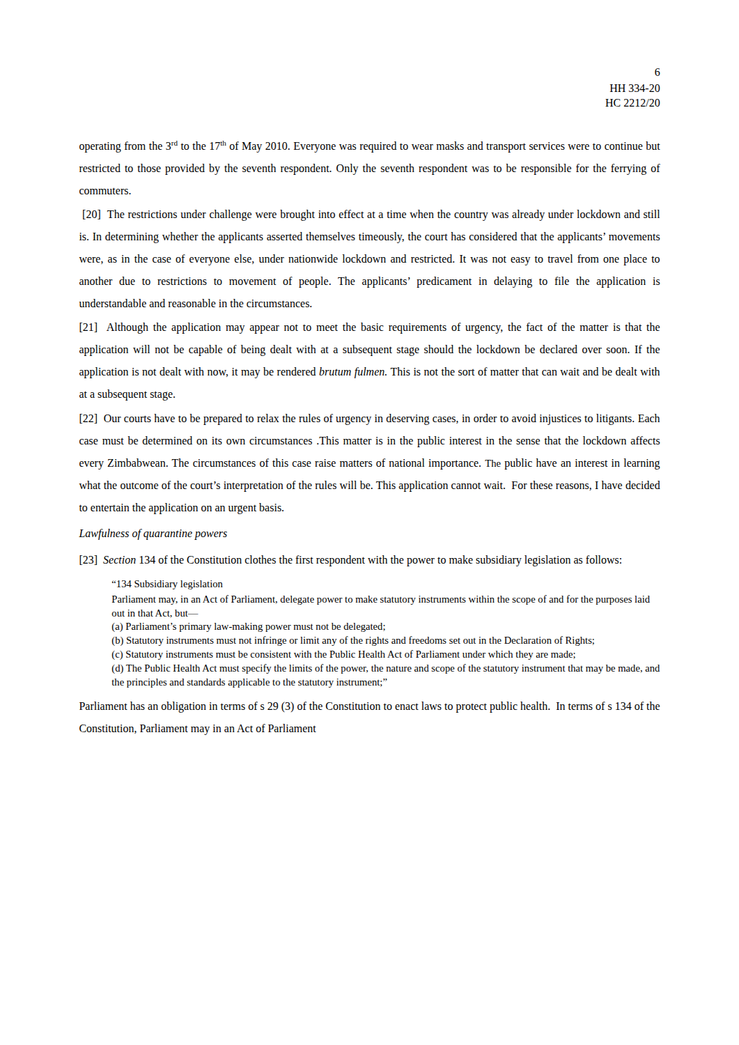6
HH 334-20
HC 2212/20
operating from the 3rd to the 17th of May 2010. Everyone was required to wear masks and transport services were to continue but restricted to those provided by the seventh respondent. Only the seventh respondent was to be responsible for the ferrying of commuters.
[20] The restrictions under challenge were brought into effect at a time when the country was already under lockdown and still is. In determining whether the applicants asserted themselves timeously, the court has considered that the applicants’ movements were, as in the case of everyone else, under nationwide lockdown and restricted. It was not easy to travel from one place to another due to restrictions to movement of people. The applicants’ predicament in delaying to file the application is understandable and reasonable in the circumstances.
[21] Although the application may appear not to meet the basic requirements of urgency, the fact of the matter is that the application will not be capable of being dealt with at a subsequent stage should the lockdown be declared over soon. If the application is not dealt with now, it may be rendered brutum fulmen. This is not the sort of matter that can wait and be dealt with at a subsequent stage.
[22] Our courts have to be prepared to relax the rules of urgency in deserving cases, in order to avoid injustices to litigants. Each case must be determined on its own circumstances .This matter is in the public interest in the sense that the lockdown affects every Zimbabwean. The circumstances of this case raise matters of national importance. The public have an interest in learning what the outcome of the court’s interpretation of the rules will be. This application cannot wait. For these reasons, I have decided to entertain the application on an urgent basis.
Lawfulness of quarantine powers
[23] Section 134 of the Constitution clothes the first respondent with the power to make subsidiary legislation as follows:
“134 Subsidiary legislation
Parliament may, in an Act of Parliament, delegate power to make statutory instruments within the scope of and for the purposes laid out in that Act, but—
(a) Parliament’s primary law-making power must not be delegated;
(b) Statutory instruments must not infringe or limit any of the rights and freedoms set out in the Declaration of Rights;
(c) Statutory instruments must be consistent with the Public Health Act of Parliament under which they are made;
(d) The Public Health Act must specify the limits of the power, the nature and scope of the statutory instrument that may be made, and the principles and standards applicable to the statutory instrument;”
Parliament has an obligation in terms of s 29 (3) of the Constitution to enact laws to protect public health. In terms of s 134 of the Constitution, Parliament may in an Act of Parliament